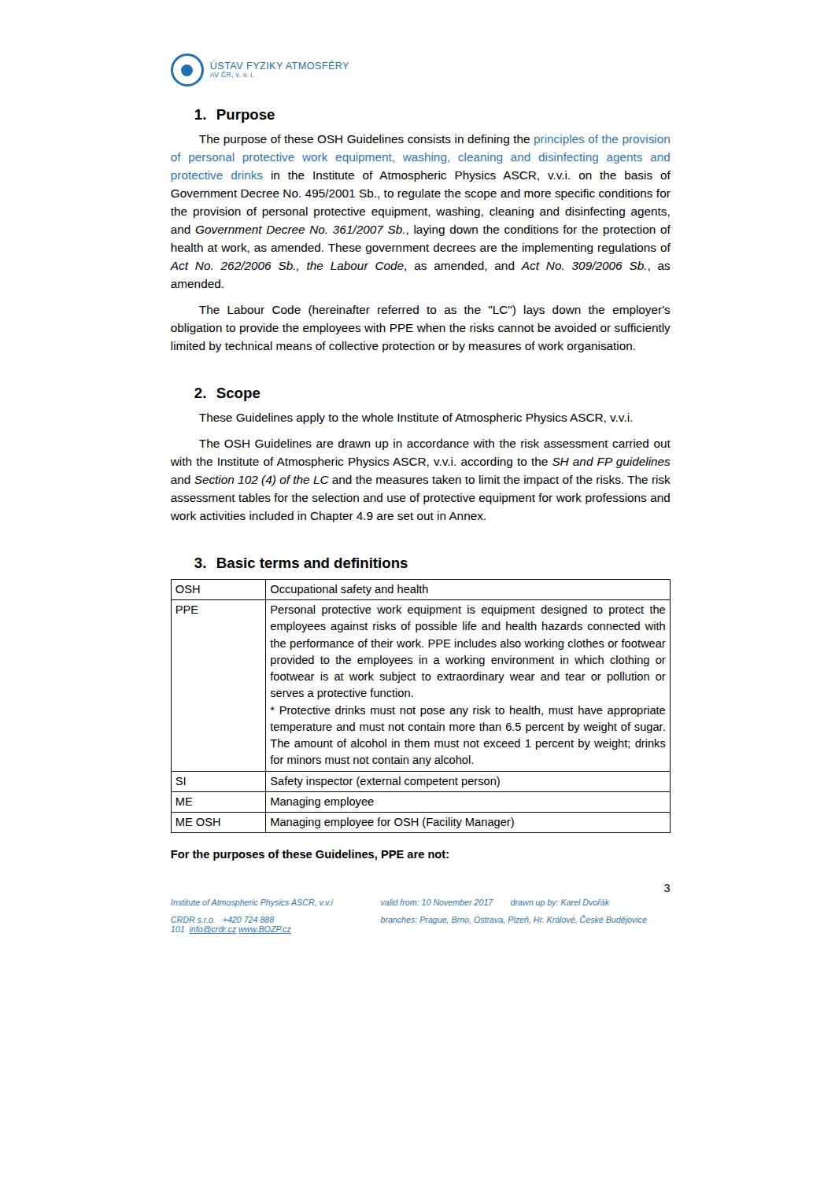ÚSTAV FYZIKY ATMOSFÉRY
AV ČR, v. v. i.
1. Purpose
The purpose of these OSH Guidelines consists in defining the principles of the provision of personal protective work equipment, washing, cleaning and disinfecting agents and protective drinks in the Institute of Atmospheric Physics ASCR, v.v.i. on the basis of Government Decree No. 495/2001 Sb., to regulate the scope and more specific conditions for the provision of personal protective equipment, washing, cleaning and disinfecting agents, and Government Decree No. 361/2007 Sb., laying down the conditions for the protection of health at work, as amended. These government decrees are the implementing regulations of Act No. 262/2006 Sb., the Labour Code, as amended, and Act No. 309/2006 Sb., as amended.
The Labour Code (hereinafter referred to as the "LC") lays down the employer's obligation to provide the employees with PPE when the risks cannot be avoided or sufficiently limited by technical means of collective protection or by measures of work organisation.
2. Scope
These Guidelines apply to the whole Institute of Atmospheric Physics ASCR, v.v.i.
The OSH Guidelines are drawn up in accordance with the risk assessment carried out with the Institute of Atmospheric Physics ASCR, v.v.i. according to the SH and FP guidelines and Section 102 (4) of the LC and the measures taken to limit the impact of the risks. The risk assessment tables for the selection and use of protective equipment for work professions and work activities included in Chapter 4.9 are set out in Annex.
3. Basic terms and definitions
| OSH | Occupational safety and health |
| PPE | Personal protective work equipment is equipment designed to protect the employees against risks of possible life and health hazards connected with the performance of their work. PPE includes also working clothes or footwear provided to the employees in a working environment in which clothing or footwear is at work subject to extraordinary wear and tear or pollution or serves a protective function. * Protective drinks must not pose any risk to health, must have appropriate temperature and must not contain more than 6.5 percent by weight of sugar. The amount of alcohol in them must not exceed 1 percent by weight; drinks for minors must not contain any alcohol. |
| SI | Safety inspector (external competent person) |
| ME | Managing employee |
| ME OSH | Managing employee for OSH (Facility Manager) |
For the purposes of these Guidelines, PPE are not:
3
Institute of Atmospheric Physics ASCR, v.v.i
valid from: 10 November 2017
drawn up by: Karel Dvořák
CRDR s.r.o. +420 724 888 101 info@crdr.cz www.BOZP.cz
branches: Prague, Brno, Ostrava, Plzeň, Hr. Králové, České Budějovice